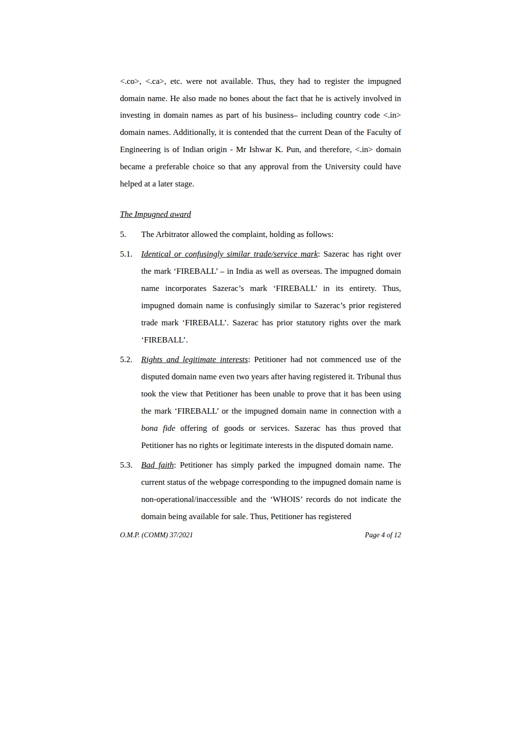<.co>, <.ca>, etc. were not available. Thus, they had to register the impugned domain name. He also made no bones about the fact that he is actively involved in investing in domain names as part of his business– including country code <.in> domain names. Additionally, it is contended that the current Dean of the Faculty of Engineering is of Indian origin - Mr Ishwar K. Pun, and therefore, <.in> domain became a preferable choice so that any approval from the University could have helped at a later stage.
The Impugned award
5.
The Arbitrator allowed the complaint, holding as follows:
5.1.
Identical or confusingly similar trade/service mark: Sazerac has right over the mark ‘FIREBALL’ – in India as well as overseas. The impugned domain name incorporates Sazerac’s mark ‘FIREBALL’ in its entirety. Thus, impugned domain name is confusingly similar to Sazerac’s prior registered trade mark ‘FIREBALL’. Sazerac has prior statutory rights over the mark ‘FIREBALL’.
5.2.
Rights and legitimate interests: Petitioner had not commenced use of the disputed domain name even two years after having registered it. Tribunal thus took the view that Petitioner has been unable to prove that it has been using the mark ‘FIREBALL’ or the impugned domain name in connection with a bona fide offering of goods or services. Sazerac has thus proved that Petitioner has no rights or legitimate interests in the disputed domain name.
5.3.
Bad faith: Petitioner has simply parked the impugned domain name. The current status of the webpage corresponding to the impugned domain name is non-operational/inaccessible and the ‘WHOIS’ records do not indicate the domain being available for sale. Thus, Petitioner has registered
O.M.P. (COMM) 37/2021
Page 4 of 12